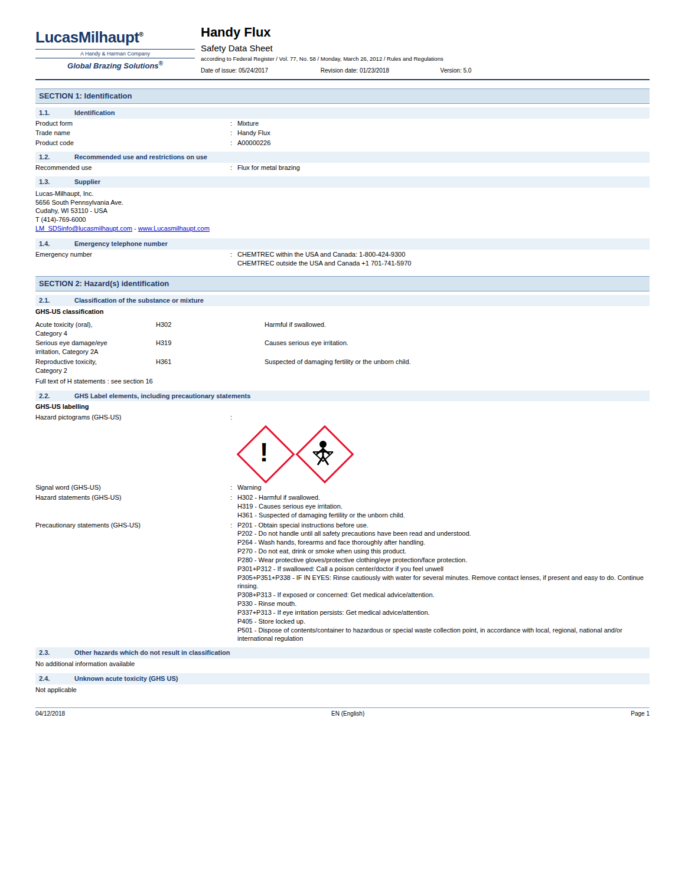Lucas Milhaupt®
A Handy & Harman Company
Global Brazing Solutions®
Handy Flux
Safety Data Sheet
according to Federal Register / Vol. 77, No. 58 / Monday, March 26, 2012 / Rules and Regulations
Date of issue: 05/24/2017 Revision date: 01/23/2018 Version: 5.0
SECTION 1: Identification
1.1. Identification
Product form
:
Mixture
Trade name
:
Handy Flux
Product code
:
A00000226
1.2. Recommended use and restrictions on use
Recommended use
:
Flux for metal brazing
1.3. Supplier
Lucas-Milhaupt, Inc.
5656 South Pennsylvania Ave.
Cudahy, WI 53110 - USA
T (414)-769-6000
LM_SDSinfo@lucasmilhaupt.com - www.Lucasmilhaupt.com
1.4. Emergency telephone number
Emergency number
:
CHEMTREC within the USA and Canada: 1-800-424-9300
CHEMTREC outside the USA and Canada +1 701-741-5970
SECTION 2: Hazard(s) identification
2.1. Classification of the substance or mixture
GHS-US classification
| Acute toxicity (oral), Category 4 | H302 | Harmful if swallowed. |
| Serious eye damage/eye irritation, Category 2A | H319 | Causes serious eye irritation. |
| Reproductive toxicity, Category 2 | H361 | Suspected of damaging fertility or the unborn child. |
Full text of H statements : see section 16
2.2. GHS Label elements, including precautionary statements
GHS-US labelling
Hazard pictograms (GHS-US)
:
!
Signal word (GHS-US)
:
Warning
Hazard statements (GHS-US)
:
H302 - Harmful if swallowed.
H319 - Causes serious eye irritation.
H361 - Suspected of damaging fertility or the unborn child.
Precautionary statements (GHS-US)
:
P201 - Obtain special instructions before use.
P202 - Do not handle until all safety precautions have been read and understood.
P264 - Wash hands, forearms and face thoroughly after handling.
P270 - Do not eat, drink or smoke when using this product.
P280 - Wear protective gloves/protective clothing/eye protection/face protection.
P301+P312 - If swallowed: Call a poison center/doctor if you feel unwell
P305+P351+P338 - IF IN EYES: Rinse cautiously with water for several minutes. Remove contact lenses, if present and easy to do. Continue rinsing.
P308+P313 - If exposed or concerned: Get medical advice/attention.
P330 - Rinse mouth.
P337+P313 - If eye irritation persists: Get medical advice/attention.
P405 - Store locked up.
P501 - Dispose of contents/container to hazardous or special waste collection point, in accordance with local, regional, national and/or international regulation
2.3. Other hazards which do not result in classification
No additional information available
2.4. Unknown acute toxicity (GHS US)
Not applicable
04/12/2018 EN (English) Page 1